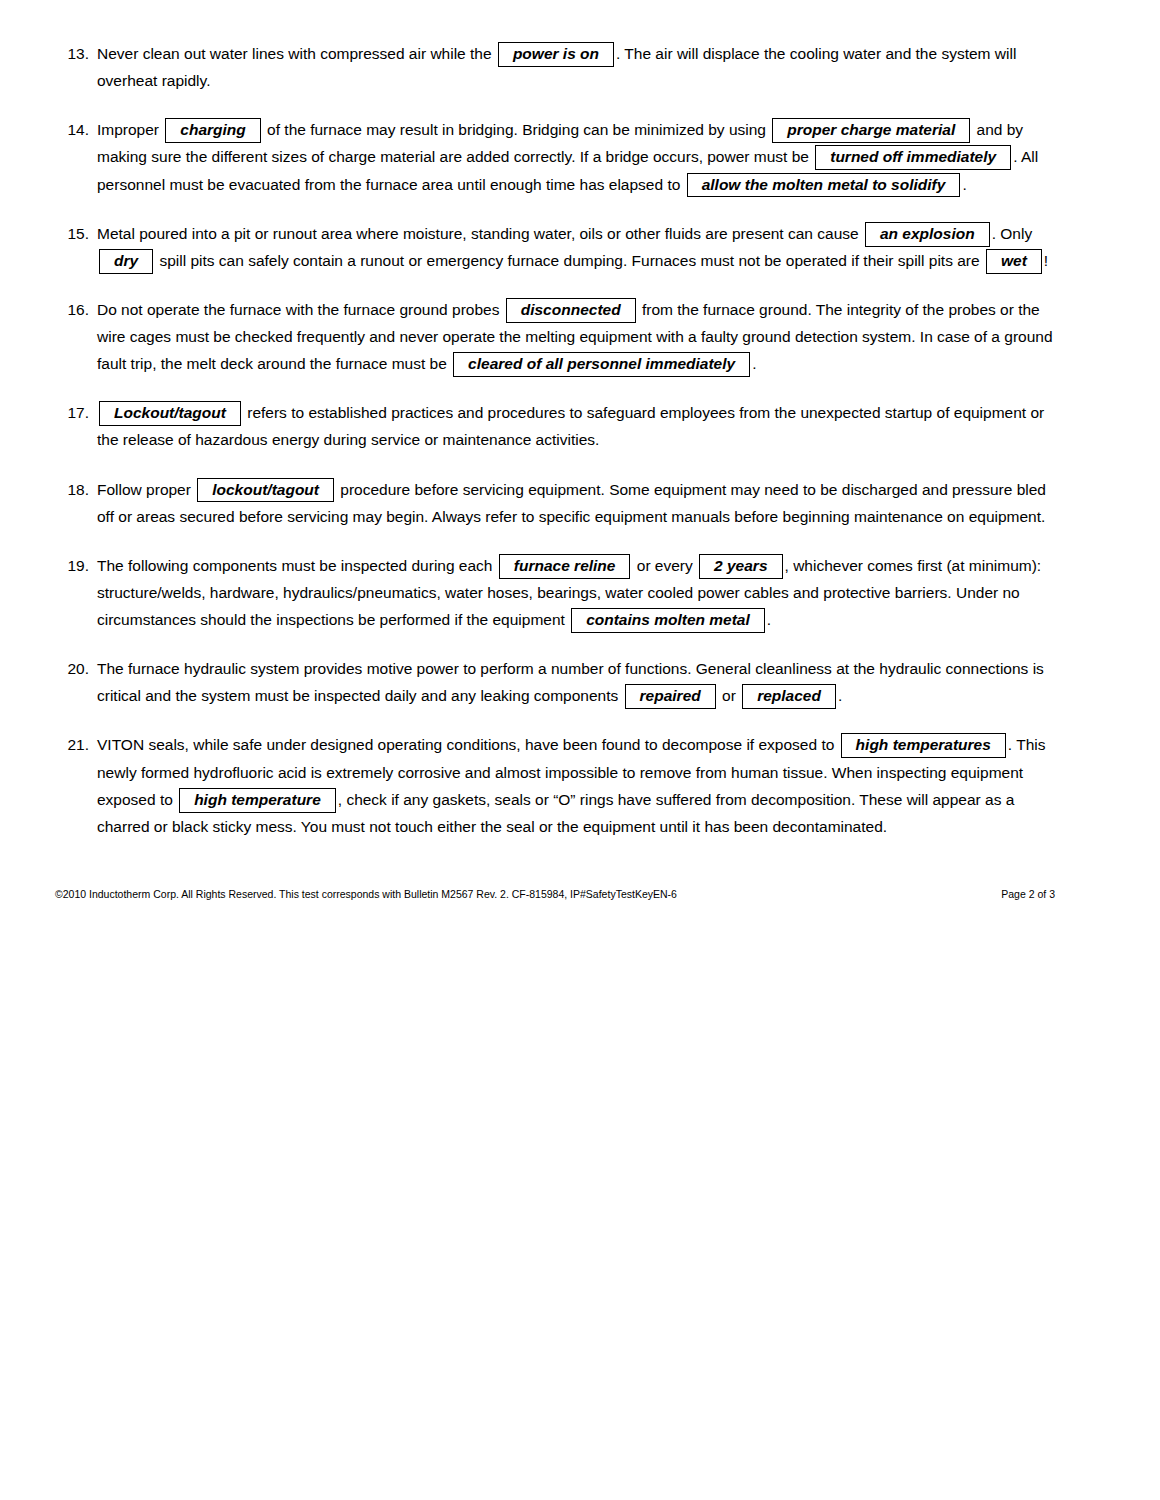13. Never clean out water lines with compressed air while the power is on. The air will displace the cooling water and the system will overheat rapidly.
14. Improper charging of the furnace may result in bridging. Bridging can be minimized by using proper charge material and by making sure the different sizes of charge material are added correctly. If a bridge occurs, power must be turned off immediately. All personnel must be evacuated from the furnace area until enough time has elapsed to allow the molten metal to solidify.
15. Metal poured into a pit or runout area where moisture, standing water, oils or other fluids are present can cause an explosion. Only dry spill pits can safely contain a runout or emergency furnace dumping. Furnaces must not be operated if their spill pits are wet!
16. Do not operate the furnace with the furnace ground probes disconnected from the furnace ground. The integrity of the probes or the wire cages must be checked frequently and never operate the melting equipment with a faulty ground detection system. In case of a ground fault trip, the melt deck around the furnace must be cleared of all personnel immediately.
17. Lockout/tagout refers to established practices and procedures to safeguard employees from the unexpected startup of equipment or the release of hazardous energy during service or maintenance activities.
18. Follow proper lockout/tagout procedure before servicing equipment. Some equipment may need to be discharged and pressure bled off or areas secured before servicing may begin. Always refer to specific equipment manuals before beginning maintenance on equipment.
19. The following components must be inspected during each furnace reline or every 2 years, whichever comes first (at minimum): structure/welds, hardware, hydraulics/pneumatics, water hoses, bearings, water cooled power cables and protective barriers. Under no circumstances should the inspections be performed if the equipment contains molten metal.
20. The furnace hydraulic system provides motive power to perform a number of functions. General cleanliness at the hydraulic connections is critical and the system must be inspected daily and any leaking components repaired or replaced.
21. VITON seals, while safe under designed operating conditions, have been found to decompose if exposed to high temperatures. This newly formed hydrofluoric acid is extremely corrosive and almost impossible to remove from human tissue. When inspecting equipment exposed to high temperature, check if any gaskets, seals or “O” rings have suffered from decomposition. These will appear as a charred or black sticky mess. You must not touch either the seal or the equipment until it has been decontaminated.
©2010 Inductotherm Corp. All Rights Reserved. This test corresponds with Bulletin M2567 Rev. 2. CF-815984, IP#SafetyTestKeyEN-6
Page 2 of 3